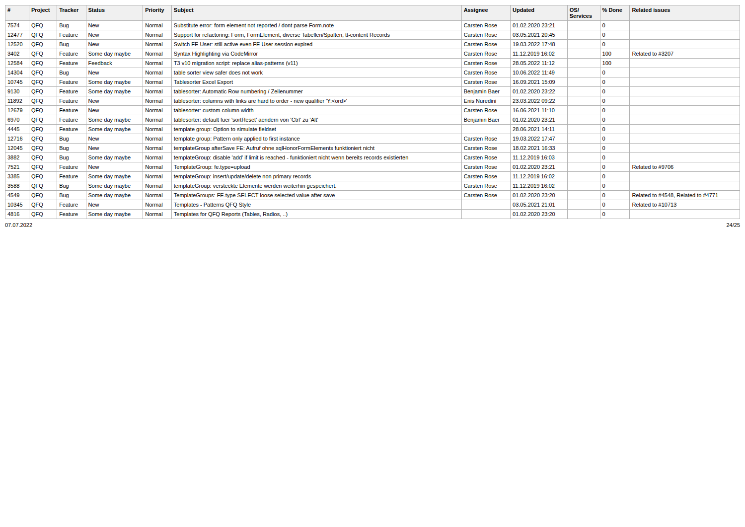| # | Project | Tracker | Status | Priority | Subject | Assignee | Updated | OS/ Services | % Done | Related issues |
| --- | --- | --- | --- | --- | --- | --- | --- | --- | --- | --- |
| 7574 | QFQ | Bug | New | Normal | Substitute error: form element not reported / dont parse Form.note | Carsten Rose | 01.02.2020 23:21 | | 0 | |
| 12477 | QFQ | Feature | New | Normal | Support for refactoring: Form, FormElement, diverse Tabellen/Spalten, tt-content Records | Carsten Rose | 03.05.2021 20:45 | | 0 | |
| 12520 | QFQ | Bug | New | Normal | Switch FE User: still active even FE User session expired | Carsten Rose | 19.03.2022 17:48 | | 0 | |
| 3402 | QFQ | Feature | Some day maybe | Normal | Syntax Highlighting via CodeMirror | Carsten Rose | 11.12.2019 16:02 | | 100 | Related to #3207 |
| 12584 | QFQ | Feature | Feedback | Normal | T3 v10 migration script: replace alias-patterns (v11) | Carsten Rose | 28.05.2022 11:12 | | 100 | |
| 14304 | QFQ | Bug | New | Normal | table sorter view safer does not work | Carsten Rose | 10.06.2022 11:49 | | 0 | |
| 10745 | QFQ | Feature | Some day maybe | Normal | Tablesorter Excel Export | Carsten Rose | 16.09.2021 15:09 | | 0 | |
| 9130 | QFQ | Feature | Some day maybe | Normal | tablesorter: Automatic Row numbering / Zeilenummer | Benjamin Baer | 01.02.2020 23:22 | | 0 | |
| 11892 | QFQ | Feature | New | Normal | tablesorter: columns with links are hard to order - new qualifier 'Y:<ord>' | Enis Nuredini | 23.03.2022 09:22 | | 0 | |
| 12679 | QFQ | Feature | New | Normal | tablesorter: custom column width | Carsten Rose | 16.06.2021 11:10 | | 0 | |
| 6970 | QFQ | Feature | Some day maybe | Normal | tablesorter: default fuer 'sortReset' aendern von 'Ctrl' zu 'Alt' | Benjamin Baer | 01.02.2020 23:21 | | 0 | |
| 4445 | QFQ | Feature | Some day maybe | Normal | template group: Option to simulate fieldset | | 28.06.2021 14:11 | | 0 | |
| 12716 | QFQ | Bug | New | Normal | template group: Pattern only applied to first instance | Carsten Rose | 19.03.2022 17:47 | | 0 | |
| 12045 | QFQ | Bug | New | Normal | templateGroup afterSave FE: Aufruf ohne sqlHonorFormElements funktioniert nicht | Carsten Rose | 18.02.2021 16:33 | | 0 | |
| 3882 | QFQ | Bug | Some day maybe | Normal | templateGroup: disable 'add' if limit is reached - funktioniert nicht wenn bereits records existierten | Carsten Rose | 11.12.2019 16:03 | | 0 | |
| 7521 | QFQ | Feature | New | Normal | TemplateGroup: fe.type=upload | Carsten Rose | 01.02.2020 23:21 | | 0 | Related to #9706 |
| 3385 | QFQ | Feature | Some day maybe | Normal | templateGroup: insert/update/delete non primary records | Carsten Rose | 11.12.2019 16:02 | | 0 | |
| 3588 | QFQ | Bug | Some day maybe | Normal | templateGroup: versteckte Elemente werden weiterhin gespeichert. | Carsten Rose | 11.12.2019 16:02 | | 0 | |
| 4549 | QFQ | Bug | Some day maybe | Normal | TemplateGroups: FE.type SELECT loose selected value after save | Carsten Rose | 01.02.2020 23:20 | | 0 | Related to #4548, Related to #4771 |
| 10345 | QFQ | Feature | New | Normal | Templates - Patterns QFQ Style | | 03.05.2021 21:01 | | 0 | Related to #10713 |
| 4816 | QFQ | Feature | Some day maybe | Normal | Templates for QFQ Reports (Tables, Radios, ..) | | 01.02.2020 23:20 | | 0 | |
07.07.2022 24/25